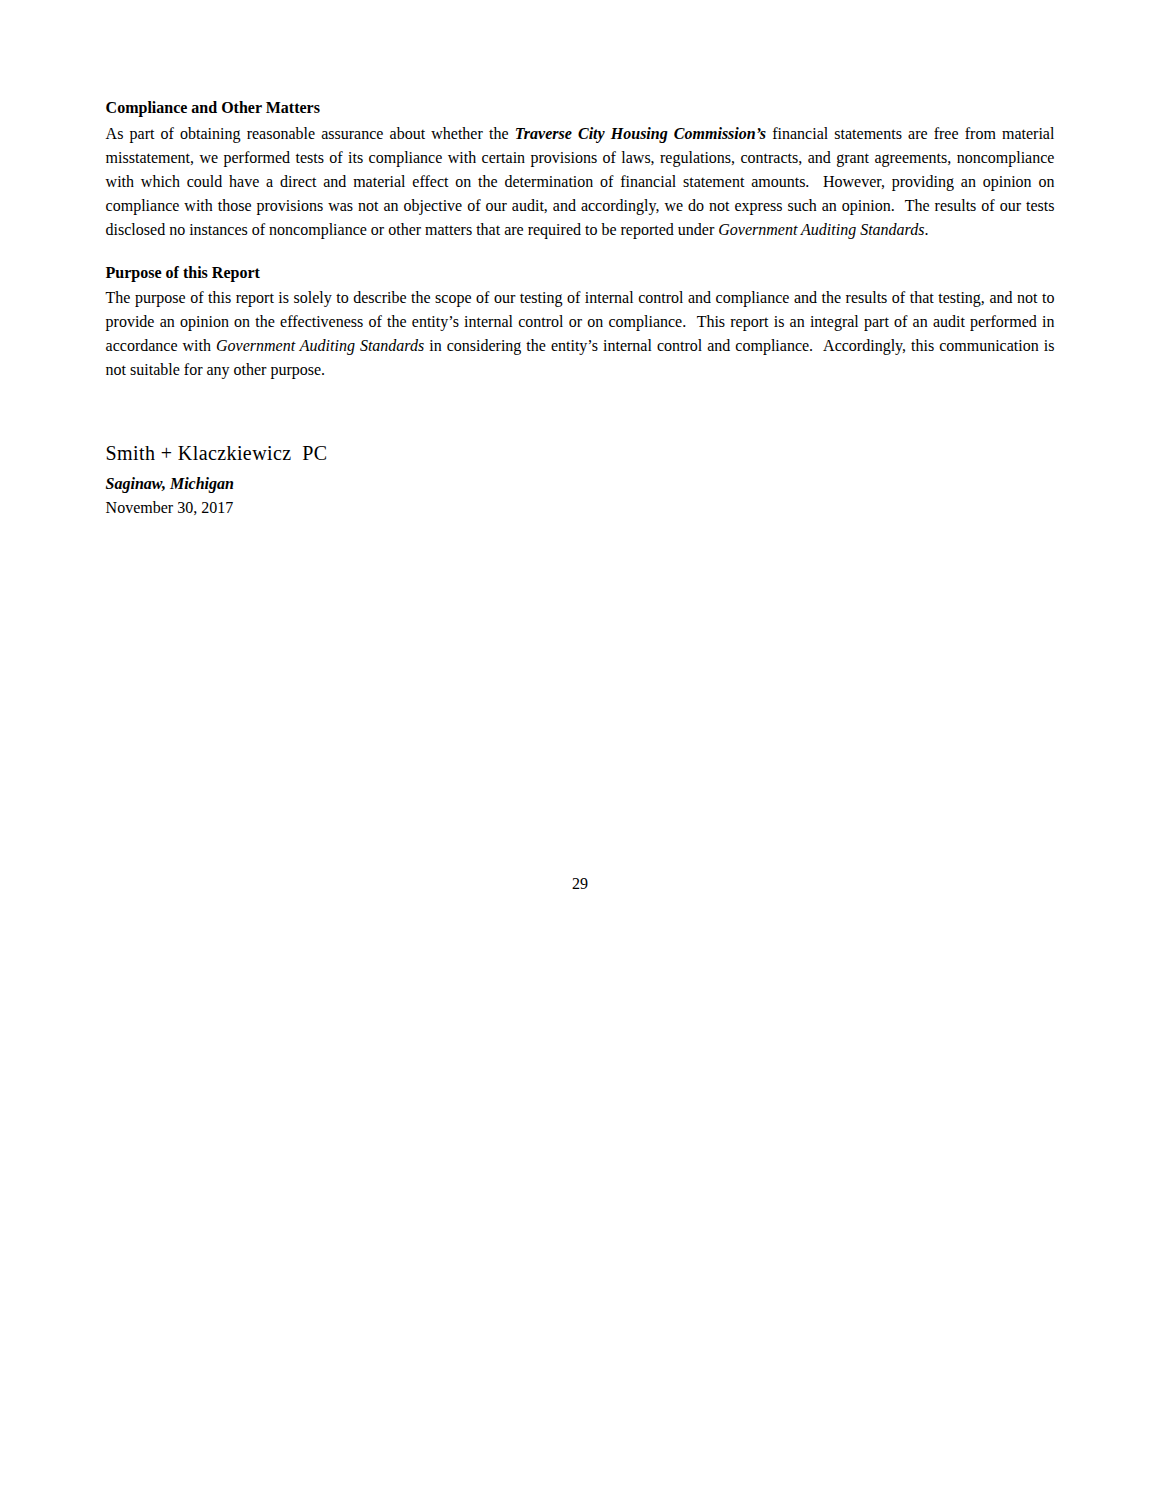Compliance and Other Matters
As part of obtaining reasonable assurance about whether the Traverse City Housing Commission’s financial statements are free from material misstatement, we performed tests of its compliance with certain provisions of laws, regulations, contracts, and grant agreements, noncompliance with which could have a direct and material effect on the determination of financial statement amounts. However, providing an opinion on compliance with those provisions was not an objective of our audit, and accordingly, we do not express such an opinion. The results of our tests disclosed no instances of noncompliance or other matters that are required to be reported under Government Auditing Standards.
Purpose of this Report
The purpose of this report is solely to describe the scope of our testing of internal control and compliance and the results of that testing, and not to provide an opinion on the effectiveness of the entity’s internal control or on compliance. This report is an integral part of an audit performed in accordance with Government Auditing Standards in considering the entity’s internal control and compliance. Accordingly, this communication is not suitable for any other purpose.
Smith + Klaczkiewicz PC
Saginaw, Michigan
November 30, 2017
29